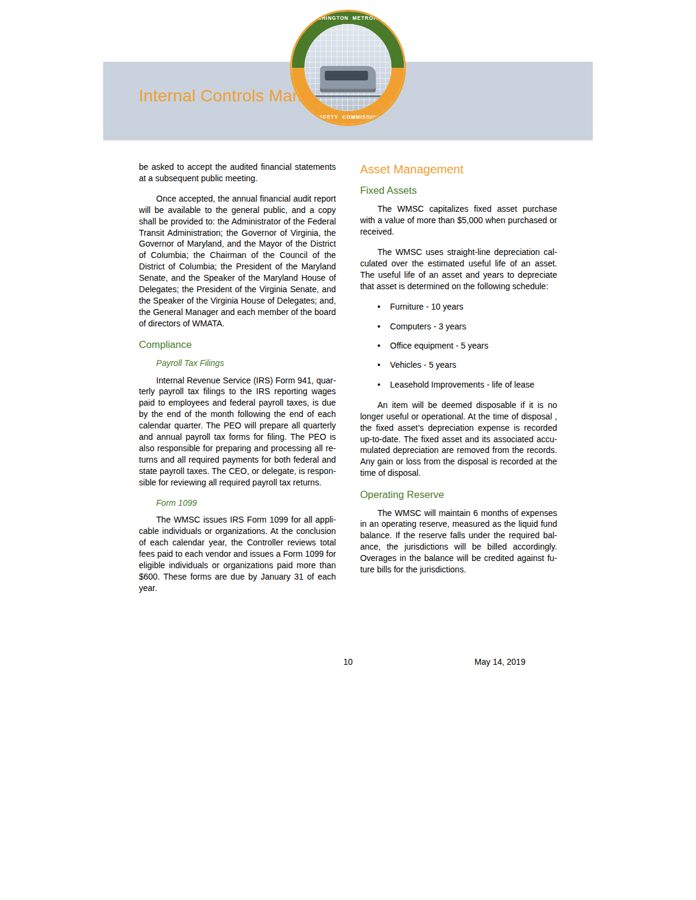Internal Controls Manual
Washington Metrorail
Safety Commission
be asked to accept the audited financial statements at a subsequent public meeting.
Once accepted, the annual financial audit report will be available to the general public, and a copy shall be provided to: the Administrator of the Federal Transit Administration; the Governor of Virginia, the Governor of Maryland, and the Mayor of the District of Columbia; the Chairman of the Council of the District of Columbia; the President of the Maryland Senate, and the Speaker of the Maryland House of Delegates; the President of the Virginia Senate, and the Speaker of the Virginia House of Delegates; and, the General Manager and each member of the board of directors of WMATA.
Compliance
Payroll Tax Filings
Internal Revenue Service (IRS) Form 941, quarterly payroll tax filings to the IRS reporting wages paid to employees and federal payroll taxes, is due by the end of the month following the end of each calendar quarter. The PEO will prepare all quarterly and annual payroll tax forms for filing. The PEO is also responsible for preparing and processing all returns and all required payments for both federal and state payroll taxes. The CEO, or delegate, is responsible for reviewing all required payroll tax returns.
Form 1099
The WMSC issues IRS Form 1099 for all applicable individuals or organizations. At the conclusion of each calendar year, the Controller reviews total fees paid to each vendor and issues a Form 1099 for eligible individuals or organizations paid more than $600. These forms are due by January 31 of each year.
Asset Management
Fixed Assets
The WMSC capitalizes fixed asset purchase with a value of more than $5,000 when purchased or received.
The WMSC uses straight-line depreciation calculated over the estimated useful life of an asset. The useful life of an asset and years to depreciate that asset is determined on the following schedule:
Furniture - 10 years
Computers - 3 years
Office equipment - 5 years
Vehicles - 5 years
Leasehold Improvements - life of lease
An item will be deemed disposable if it is no longer useful or operational. At the time of disposal , the fixed asset’s depreciation expense is recorded up-to-date. The fixed asset and its associated accumulated depreciation are removed from the records. Any gain or loss from the disposal is recorded at the time of disposal.
Operating Reserve
The WMSC will maintain 6 months of expenses in an operating reserve, measured as the liquid fund balance. If the reserve falls under the required balance, the jurisdictions will be billed accordingly. Overages in the balance will be credited against future bills for the jurisdictions.
10 May 14, 2019